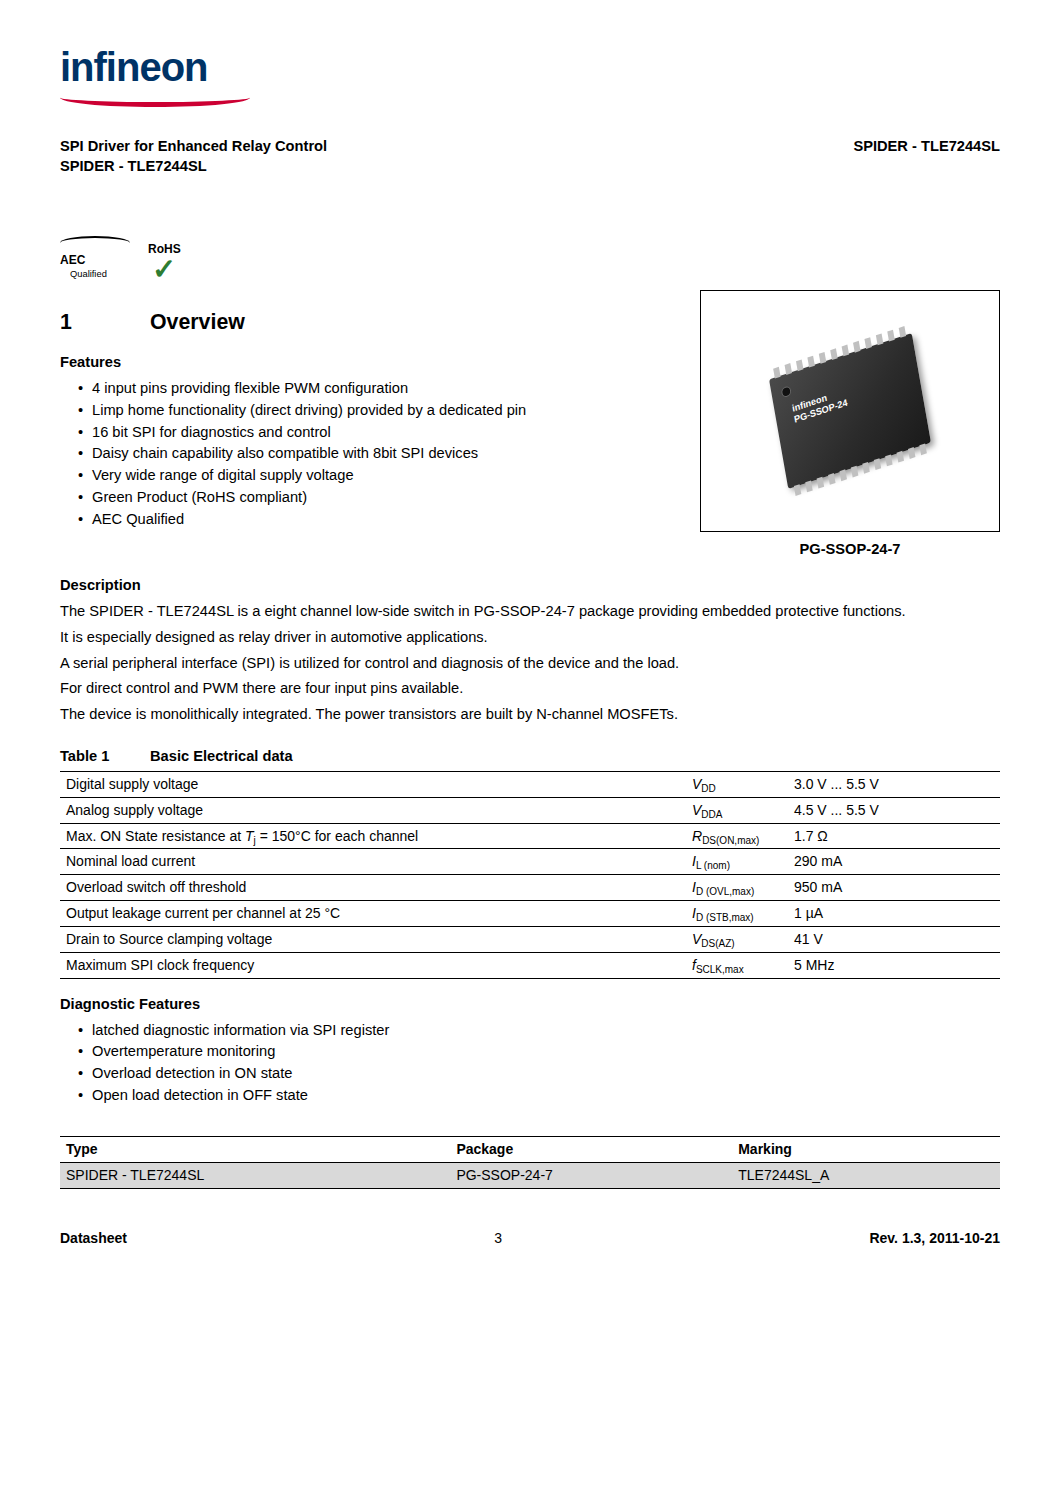infineon
SPI Driver for Enhanced Relay Control
SPIDER - TLE7244SL
SPIDER - TLE7244SL
AECQualified
RoHS ✓
1 Overview
Features
4 input pins providing flexible PWM configuration
Limp home functionality (direct driving) provided by a dedicated pin
16 bit SPI for diagnostics and control
Daisy chain capability also compatible with 8bit SPI devices
Very wide range of digital supply voltage
Green Product (RoHS compliant)
AEC Qualified
infineon
PG-SSOP-24
PG-SSOP-24-7
Description
The SPIDER - TLE7244SL is a eight channel low-side switch in PG-SSOP-24-7 package providing embedded protective functions.
It is especially designed as relay driver in automotive applications.
A serial peripheral interface (SPI) is utilized for control and diagnosis of the device and the load.
For direct control and PWM there are four input pins available.
The device is monolithically integrated. The power transistors are built by N-channel MOSFETs.
Table 1 Basic Electrical data
| Digital supply voltage | V DD | 3.0 V ... 5.5 V |
| Analog supply voltage | V DDA | 4.5 V ... 5.5 V |
| Max. ON State resistance at T j = 150°C for each channel | R DS(ON,max) | 1.7 Ω |
| Nominal load current | I L (nom) | 290 mA |
| Overload switch off threshold | I D (OVL,max) | 950 mA |
| Output leakage current per channel at 25 °C | I D (STB,max) | 1 µA |
| Drain to Source clamping voltage | V DS(AZ) | 41 V |
| Maximum SPI clock frequency | f SCLK,max | 5 MHz |
Diagnostic Features
latched diagnostic information via SPI register
Overtemperature monitoring
Overload detection in ON state
Open load detection in OFF state
| Type | Package | Marking |
| --- | --- | --- |
| SPIDER - TLE7244SL | PG-SSOP-24-7 | TLE7244SL_A |
Datasheet
3
Rev. 1.3, 2011-10-21